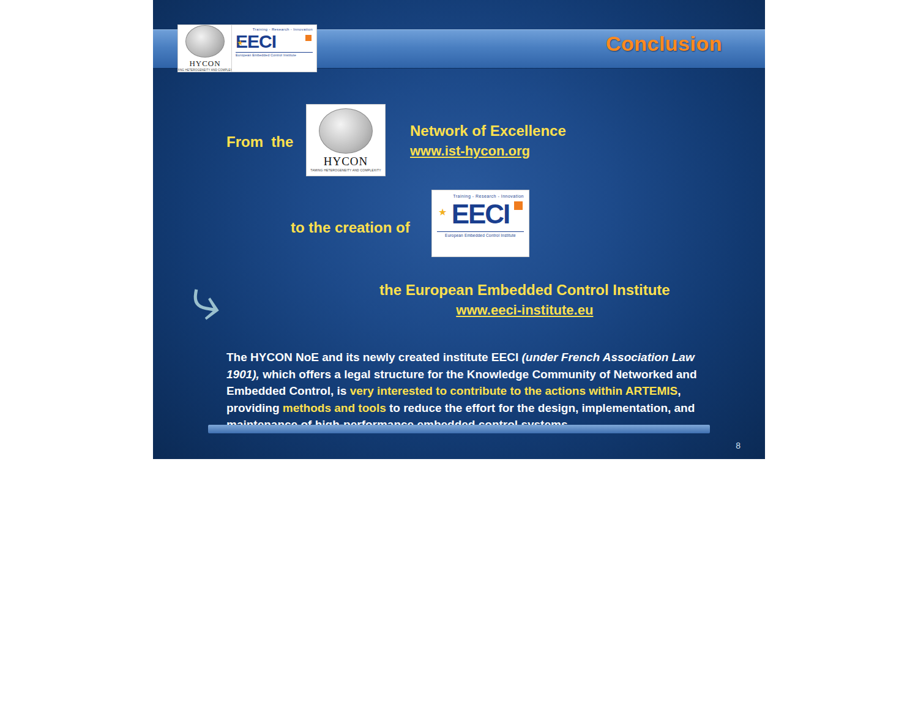Conclusion
HYCON
TAMING HETEROGENEITY AND COMPLEXITY
Training - Research - Innovation
★
EECI
European Embedded Control Institute
From the
HYCON
TAMING HETEROGENEITY AND COMPLEXITY
Network of Excellence www.ist-hycon.org
to the creation of
Training - Research - Innovation
★
EECI
European Embedded Control Institute
⤷
the European Embedded Control Institute www.eeci-institute.eu
The HYCON NoE and its newly created institute EECI (under French Association Law 1901), which offers a legal structure for the Knowledge Community of Networked and Embedded Control, is very interested to contribute to the actions within ARTEMIS, providing methods and tools to reduce the effort for the design, implementation, and maintenance of high-performance embedded control systems.
8